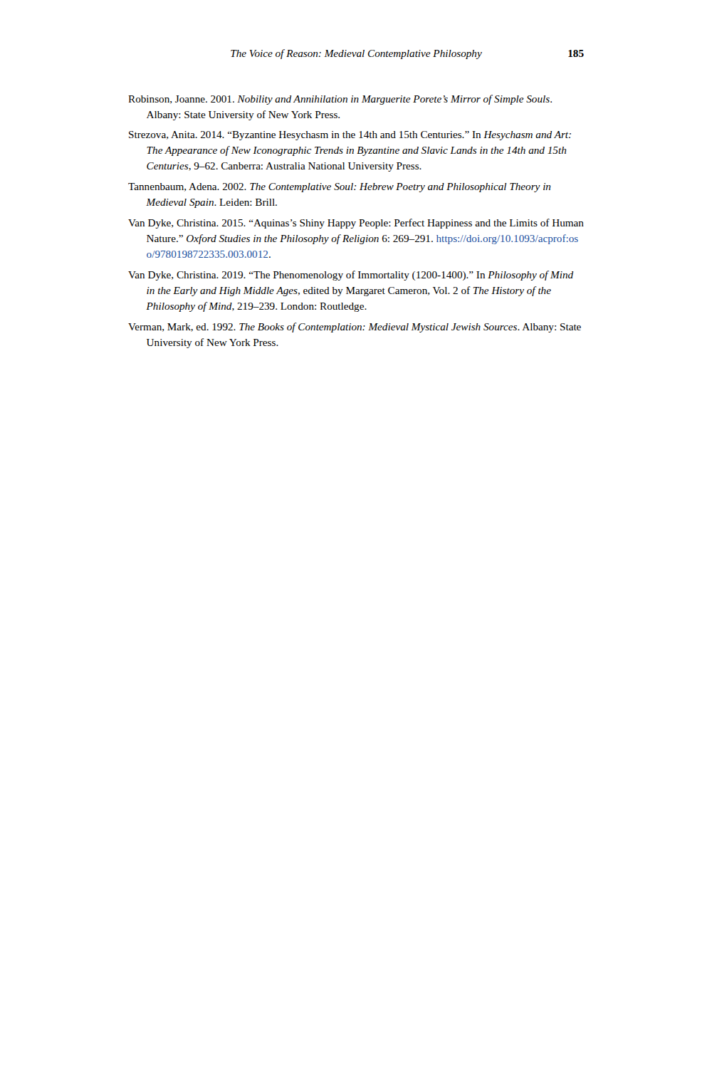The Voice of Reason: Medieval Contemplative Philosophy 185
References
Robinson, Joanne. 2001. Nobility and Annihilation in Marguerite Porete’s Mirror of Simple Souls. Albany: State University of New York Press.
Strezova, Anita. 2014. “Byzantine Hesychasm in the 14th and 15th Centuries.” In Hesychasm and Art: The Appearance of New Iconographic Trends in Byzantine and Slavic Lands in the 14th and 15th Centuries, 9–62. Canberra: Australia National University Press.
Tannenbaum, Adena. 2002. The Contemplative Soul: Hebrew Poetry and Philosophical Theory in Medieval Spain. Leiden: Brill.
Van Dyke, Christina. 2015. “Aquinas’s Shiny Happy People: Perfect Happiness and the Limits of Human Nature.” Oxford Studies in the Philosophy of Religion 6: 269–291. https://doi.org/10.1093/acprof:oso/9780198722335.003.0012.
Van Dyke, Christina. 2019. “The Phenomenology of Immortality (1200-1400).” In Philosophy of Mind in the Early and High Middle Ages, edited by Margaret Cameron, Vol. 2 of The History of the Philosophy of Mind, 219–239. London: Routledge.
Verman, Mark, ed. 1992. The Books of Contemplation: Medieval Mystical Jewish Sources. Albany: State University of New York Press.